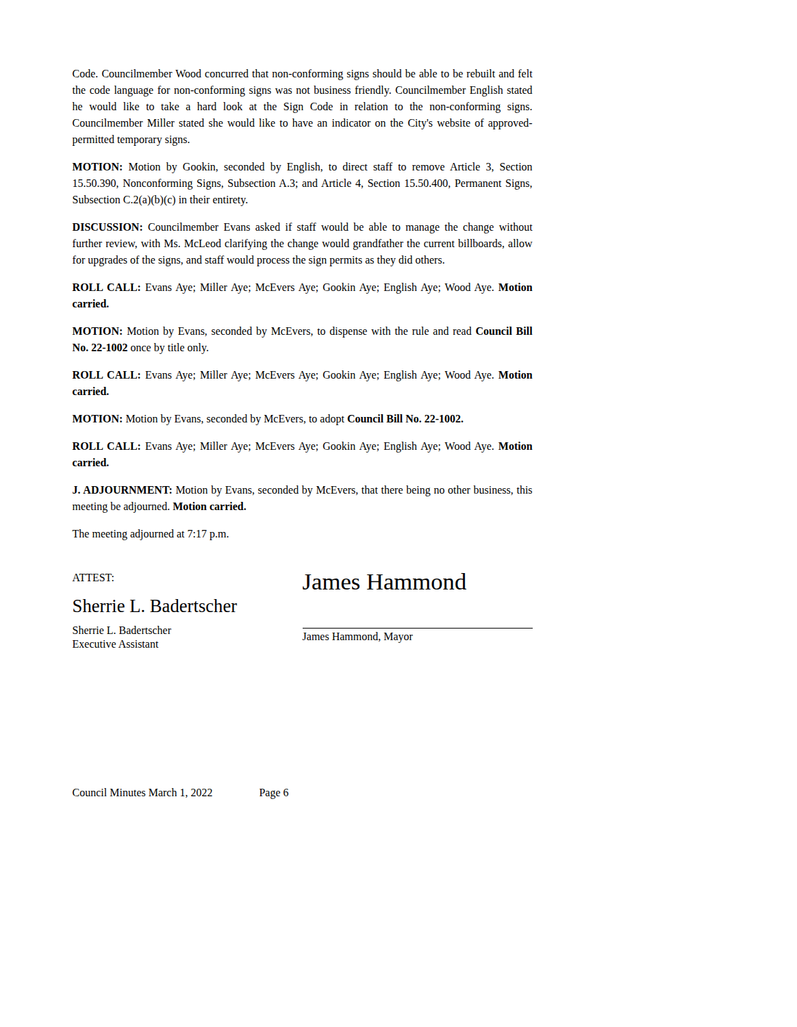Code. Councilmember Wood concurred that non-conforming signs should be able to be rebuilt and felt the code language for non-conforming signs was not business friendly. Councilmember English stated he would like to take a hard look at the Sign Code in relation to the non-conforming signs. Councilmember Miller stated she would like to have an indicator on the City's website of approved-permitted temporary signs.
MOTION: Motion by Gookin, seconded by English, to direct staff to remove Article 3, Section 15.50.390, Nonconforming Signs, Subsection A.3; and Article 4, Section 15.50.400, Permanent Signs, Subsection C.2(a)(b)(c) in their entirety.
DISCUSSION: Councilmember Evans asked if staff would be able to manage the change without further review, with Ms. McLeod clarifying the change would grandfather the current billboards, allow for upgrades of the signs, and staff would process the sign permits as they did others.
ROLL CALL: Evans Aye; Miller Aye; McEvers Aye; Gookin Aye; English Aye; Wood Aye. Motion carried.
MOTION: Motion by Evans, seconded by McEvers, to dispense with the rule and read Council Bill No. 22-1002 once by title only.
ROLL CALL: Evans Aye; Miller Aye; McEvers Aye; Gookin Aye; English Aye; Wood Aye. Motion carried.
MOTION: Motion by Evans, seconded by McEvers, to adopt Council Bill No. 22-1002.
ROLL CALL: Evans Aye; Miller Aye; McEvers Aye; Gookin Aye; English Aye; Wood Aye. Motion carried.
J. ADJOURNMENT: Motion by Evans, seconded by McEvers, that there being no other business, this meeting be adjourned. Motion carried.
The meeting adjourned at 7:17 p.m.
ATTEST:
Sherrie L. Badertscher
Sherrie L. Badertscher
Executive Assistant
James Hammond
James Hammond, Mayor
Council Minutes March 1, 2022 Page 6